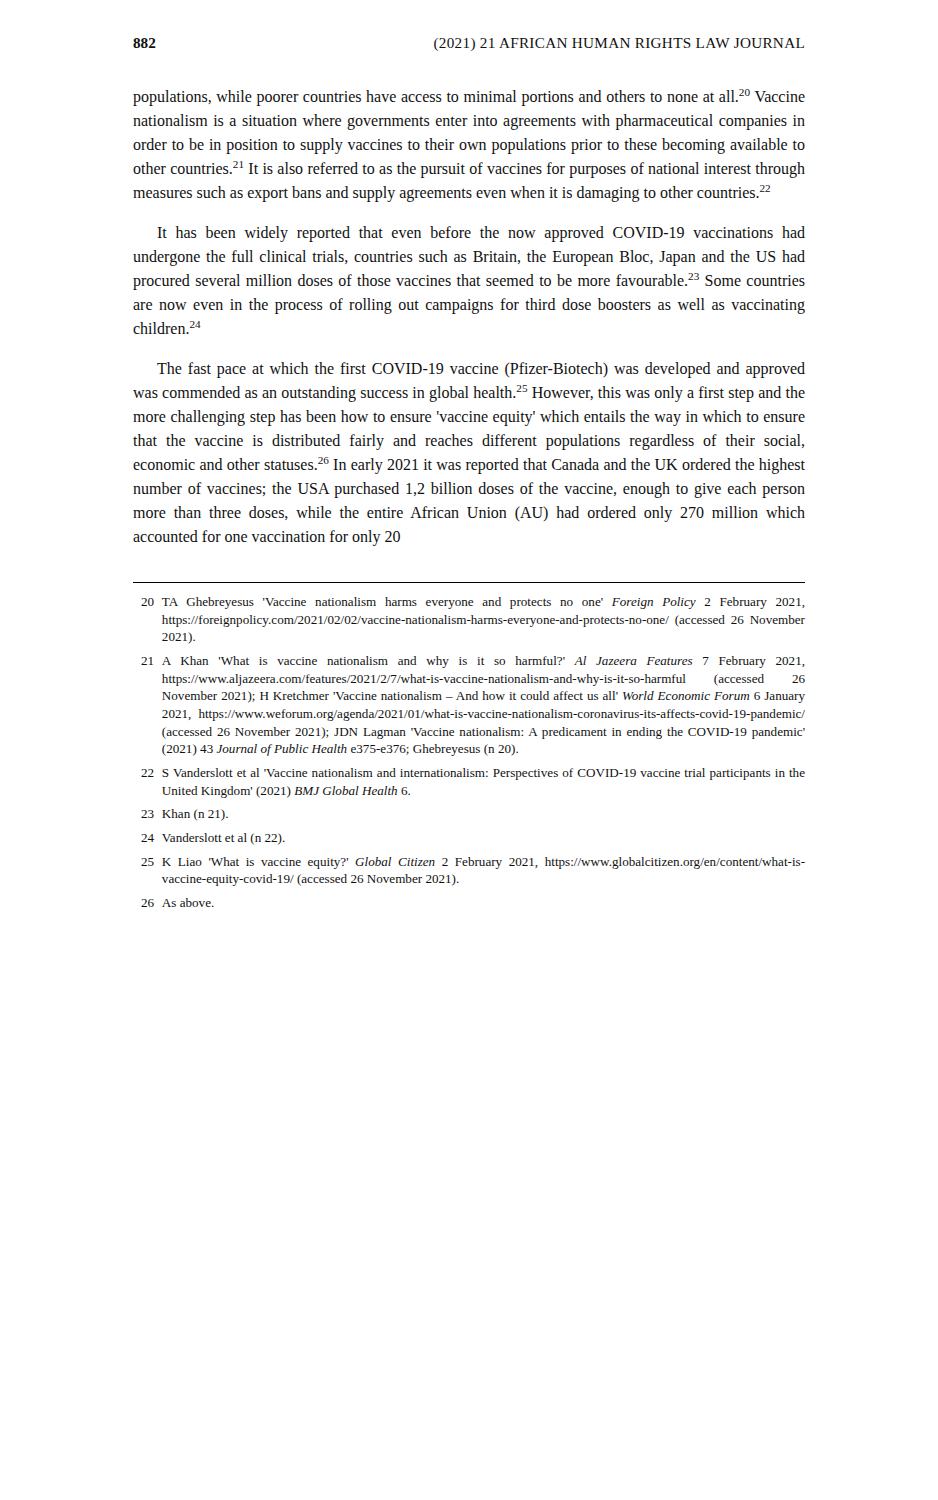882 (2021) 21 African Human Rights Law Journal
populations, while poorer countries have access to minimal portions and others to none at all.20 Vaccine nationalism is a situation where governments enter into agreements with pharmaceutical companies in order to be in position to supply vaccines to their own populations prior to these becoming available to other countries.21 It is also referred to as the pursuit of vaccines for purposes of national interest through measures such as export bans and supply agreements even when it is damaging to other countries.22
It has been widely reported that even before the now approved COVID-19 vaccinations had undergone the full clinical trials, countries such as Britain, the European Bloc, Japan and the US had procured several million doses of those vaccines that seemed to be more favourable.23 Some countries are now even in the process of rolling out campaigns for third dose boosters as well as vaccinating children.24
The fast pace at which the first COVID-19 vaccine (Pfizer-Biotech) was developed and approved was commended as an outstanding success in global health.25 However, this was only a first step and the more challenging step has been how to ensure 'vaccine equity' which entails the way in which to ensure that the vaccine is distributed fairly and reaches different populations regardless of their social, economic and other statuses.26 In early 2021 it was reported that Canada and the UK ordered the highest number of vaccines; the USA purchased 1,2 billion doses of the vaccine, enough to give each person more than three doses, while the entire African Union (AU) had ordered only 270 million which accounted for one vaccination for only 20
20 TA Ghebreyesus 'Vaccine nationalism harms everyone and protects no one' Foreign Policy 2 February 2021, https://foreignpolicy.com/2021/02/02/vaccine-nationalism-harms-everyone-and-protects-no-one/ (accessed 26 November 2021).
21 A Khan 'What is vaccine nationalism and why is it so harmful?' Al Jazeera Features 7 February 2021, https://www.aljazeera.com/features/2021/2/7/what-is-vaccine-nationalism-and-why-is-it-so-harmful (accessed 26 November 2021); H Kretchmer 'Vaccine nationalism – And how it could affect us all' World Economic Forum 6 January 2021, https://www.weforum.org/agenda/2021/01/what-is-vaccine-nationalism-coronavirus-its-affects-covid-19-pandemic/ (accessed 26 November 2021); JDN Lagman 'Vaccine nationalism: A predicament in ending the COVID-19 pandemic' (2021) 43 Journal of Public Health e375-e376; Ghebreyesus (n 20).
22 S Vanderslott et al 'Vaccine nationalism and internationalism: Perspectives of COVID-19 vaccine trial participants in the United Kingdom' (2021) BMJ Global Health 6.
23 Khan (n 21).
24 Vanderslott et al (n 22).
25 K Liao 'What is vaccine equity?' Global Citizen 2 February 2021, https://www.globalcitizen.org/en/content/what-is-vaccine-equity-covid-19/ (accessed 26 November 2021).
26 As above.